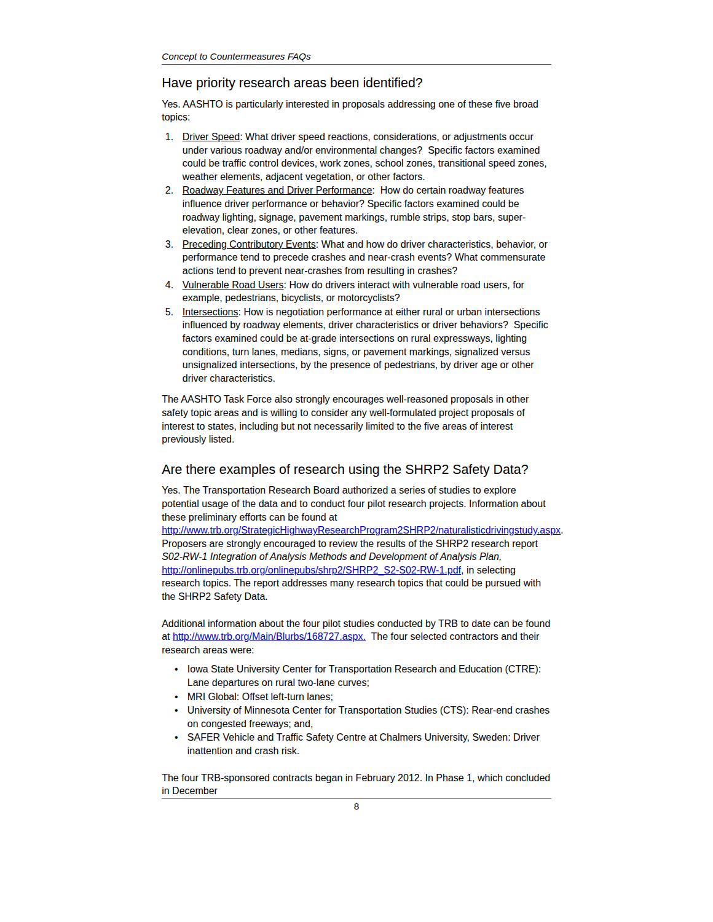Concept to Countermeasures FAQs
Have priority research areas been identified?
Yes. AASHTO is particularly interested in proposals addressing one of these five broad topics:
Driver Speed: What driver speed reactions, considerations, or adjustments occur under various roadway and/or environmental changes? Specific factors examined could be traffic control devices, work zones, school zones, transitional speed zones, weather elements, adjacent vegetation, or other factors.
Roadway Features and Driver Performance: How do certain roadway features influence driver performance or behavior? Specific factors examined could be roadway lighting, signage, pavement markings, rumble strips, stop bars, super-elevation, clear zones, or other features.
Preceding Contributory Events: What and how do driver characteristics, behavior, or performance tend to precede crashes and near-crash events? What commensurate actions tend to prevent near-crashes from resulting in crashes?
Vulnerable Road Users: How do drivers interact with vulnerable road users, for example, pedestrians, bicyclists, or motorcyclists?
Intersections: How is negotiation performance at either rural or urban intersections influenced by roadway elements, driver characteristics or driver behaviors? Specific factors examined could be at-grade intersections on rural expressways, lighting conditions, turn lanes, medians, signs, or pavement markings, signalized versus unsignalized intersections, by the presence of pedestrians, by driver age or other driver characteristics.
The AASHTO Task Force also strongly encourages well-reasoned proposals in other safety topic areas and is willing to consider any well-formulated project proposals of interest to states, including but not necessarily limited to the five areas of interest previously listed.
Are there examples of research using the SHRP2 Safety Data?
Yes. The Transportation Research Board authorized a series of studies to explore potential usage of the data and to conduct four pilot research projects. Information about these preliminary efforts can be found at http://www.trb.org/StrategicHighwayResearchProgram2SHRP2/naturalisticdrivingstudy.aspx. Proposers are strongly encouraged to review the results of the SHRP2 research report S02-RW-1 Integration of Analysis Methods and Development of Analysis Plan, http://onlinepubs.trb.org/onlinepubs/shrp2/SHRP2_S2-S02-RW-1.pdf, in selecting research topics. The report addresses many research topics that could be pursued with the SHRP2 Safety Data.
Additional information about the four pilot studies conducted by TRB to date can be found at http://www.trb.org/Main/Blurbs/168727.aspx. The four selected contractors and their research areas were:
Iowa State University Center for Transportation Research and Education (CTRE): Lane departures on rural two-lane curves;
MRI Global: Offset left-turn lanes;
University of Minnesota Center for Transportation Studies (CTS): Rear-end crashes on congested freeways; and,
SAFER Vehicle and Traffic Safety Centre at Chalmers University, Sweden: Driver inattention and crash risk.
The four TRB-sponsored contracts began in February 2012. In Phase 1, which concluded in December
8